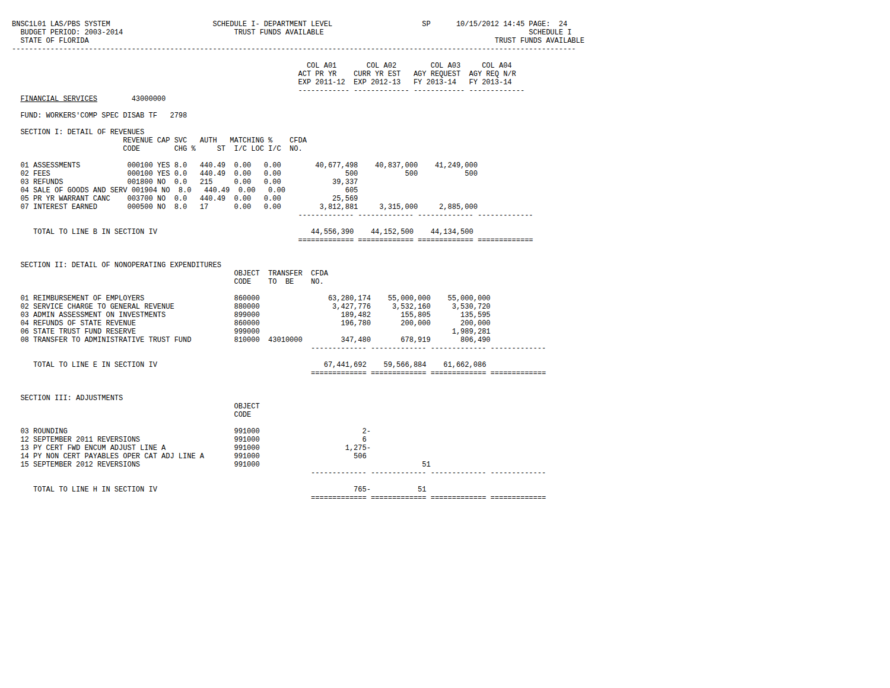BNSC1L01 LAS/PBS SYSTEM SCHEDULE I- DEPARTMENT LEVEL SP 10/15/2012 14:45 PAGE: 24 BUDGET PERIOD: 2003-2014 TRUST FUNDS AVAILABLE SCHEDULE I STATE OF FLORIDA TRUST FUNDS AVAILABLE ------------------------------------------------------------------------------------------------------------------------------------ COL A01 COL A02 COL A03 COL A04 ACT PR YR CURR YR EST AGY REQUEST AGY REQ N/R EXP 2011-12 EXP 2012-13 FY 2013-14 FY 2013-14 ------------ ------------- ------------ ------------- FINANCIAL SERVICES 43000000 FUND: WORKERS'COMP SPEC DISAB TF 2798 SECTION I: DETAIL OF REVENUES REVENUE CAP SVC AUTH MATCHING % CFDA CODE CHG % ST I/C LOC I/C NO. 01 ASSESSMENTS 000100 YES 8.0 440.49 0.00 0.00 40,677,498 40,837,000 41,249,000 02 FEES 000100 YES 0.0 440.49 0.00 0.00 500 500 500 03 REFUNDS 001800 NO 0.0 215 0.00 0.00 39,337 04 SALE OF GOODS AND SERV 001904 NO 8.0 440.49 0.00 0.00 605 05 PR YR WARRANT CANC 003700 NO 0.0 440.49 0.00 0.00 25,569 07 INTEREST EARNED 000500 NO 8.0 17 0.00 0.00 3,812,881 3,315,000 2,885,000 ------------- ------------- ------------- ------------- TOTAL TO LINE B IN SECTION IV 44,556,390 44,152,500 44,134,500 ============= ============= ============= ============= SECTION II: DETAIL OF NONOPERATING EXPENDITURES OBJECT TRANSFER CFDA CODE TO BE NO. 01 REIMBURSEMENT OF EMPLOYERS 860000 63,280,174 55,000,000 55,000,000 02 SERVICE CHARGE TO GENERAL REVENUE 880000 3,427,776 3,532,160 3,530,720 03 ADMIN ASSESSMENT ON INVESTMENTS 899000 189,482 155,805 135,595 04 REFUNDS OF STATE REVENUE 860000 196,780 200,000 200,000 06 STATE TRUST FUND RESERVE 999000 1,989,281 08 TRANSFER TO ADMINISTRATIVE TRUST FUND 810000 43010000 347,480 678,919 806,490 ------------- ------------- ------------- ------------- TOTAL TO LINE E IN SECTION IV 67,441,692 59,566,884 61,662,086 ============= ============= ============= ============= SECTION III: ADJUSTMENTS OBJECT CODE 03 ROUNDING 991000 2- 12 SEPTEMBER 2011 REVERSIONS 991000 6 13 PY CERT FWD ENCUM ADJUST LINE A 991000 1,275- 14 PY NON CERT PAYABLES OPER CAT ADJ LINE A 991000 506 15 SEPTEMBER 2012 REVERSIONS 991000 51 ------------- ------------- ------------- ------------- TOTAL TO LINE H IN SECTION IV 765- 51 ============= ============= ============= =============